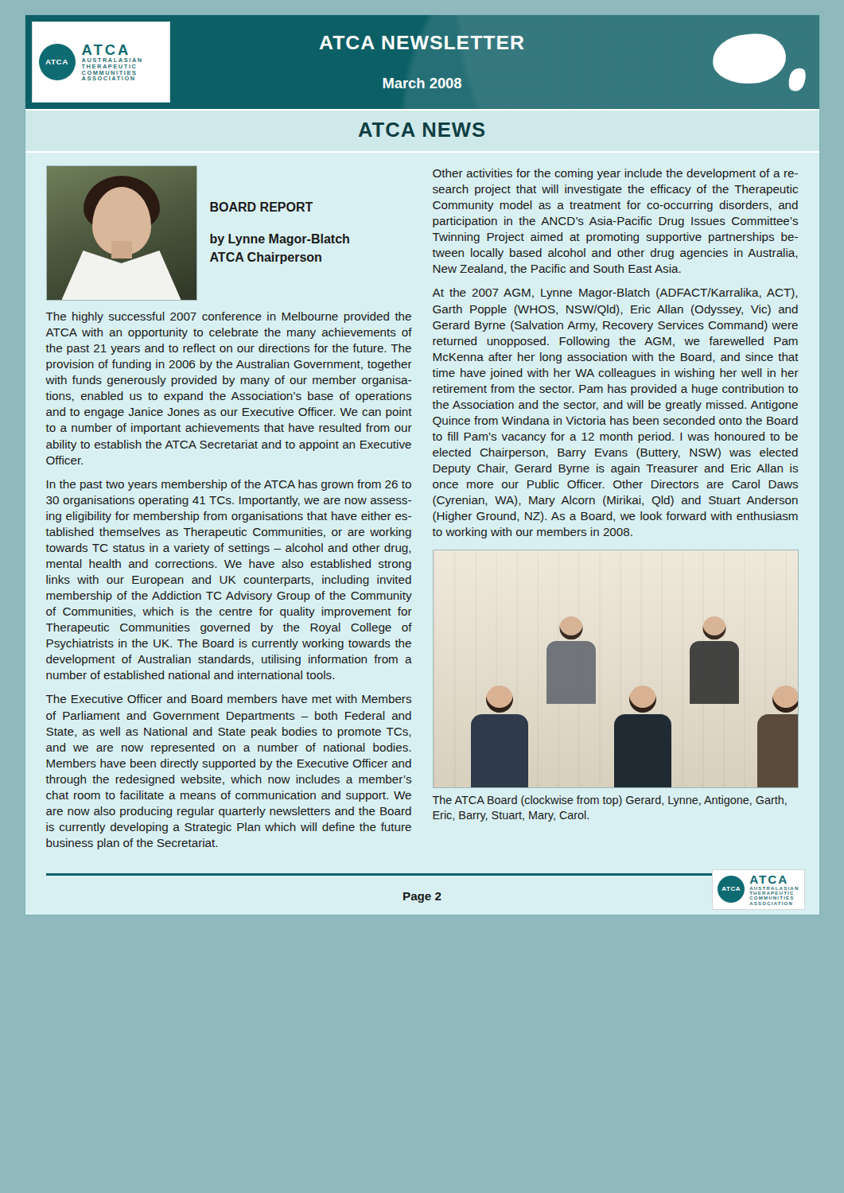ATCA
ATCA Australasian Therapeutic Communities Association
ATCA NEWSLETTER
March 2008
ATCA NEWS
BOARD REPORT
by Lynne Magor-Blatch
ATCA Chairperson
The highly successful 2007 conference in Melbourne provided the ATCA with an opportunity to celebrate the many achievements of the past 21 years and to reflect on our directions for the future. The provision of funding in 2006 by the Australian Government, together with funds generously provided by many of our member organisations, enabled us to expand the Association’s base of operations and to engage Janice Jones as our Executive Officer. We can point to a number of important achievements that have resulted from our ability to establish the ATCA Secretariat and to appoint an Executive Officer.
In the past two years membership of the ATCA has grown from 26 to 30 organisations operating 41 TCs. Importantly, we are now assessing eligibility for membership from organisations that have either established themselves as Therapeutic Communities, or are working towards TC status in a variety of settings – alcohol and other drug, mental health and corrections. We have also established strong links with our European and UK counterparts, including invited membership of the Addiction TC Advisory Group of the Community of Communities, which is the centre for quality improvement for Therapeutic Communities governed by the Royal College of Psychiatrists in the UK. The Board is currently working towards the development of Australian standards, utilising information from a number of established national and international tools.
The Executive Officer and Board members have met with Members of Parliament and Government Departments – both Federal and State, as well as National and State peak bodies to promote TCs, and we are now represented on a number of national bodies. Members have been directly supported by the Executive Officer and through the redesigned website, which now includes a member’s chat room to facilitate a means of communication and support. We are now also producing regular quarterly newsletters and the Board is currently developing a Strategic Plan which will define the future business plan of the Secretariat.
Other activities for the coming year include the development of a research project that will investigate the efficacy of the Therapeutic Community model as a treatment for co-occurring disorders, and participation in the ANCD’s Asia-Pacific Drug Issues Committee’s Twinning Project aimed at promoting supportive partnerships between locally based alcohol and other drug agencies in Australia, New Zealand, the Pacific and South East Asia.
At the 2007 AGM, Lynne Magor-Blatch (ADFACT/Karralika, ACT), Garth Popple (WHOS, NSW/Qld), Eric Allan (Odyssey, Vic) and Gerard Byrne (Salvation Army, Recovery Services Command) were returned unopposed. Following the AGM, we farewelled Pam McKenna after her long association with the Board, and since that time have joined with her WA colleagues in wishing her well in her retirement from the sector. Pam has provided a huge contribution to the Association and the sector, and will be greatly missed. Antigone Quince from Windana in Victoria has been seconded onto the Board to fill Pam’s vacancy for a 12 month period. I was honoured to be elected Chairperson, Barry Evans (Buttery, NSW) was elected Deputy Chair, Gerard Byrne is again Treasurer and Eric Allan is once more our Public Officer. Other Directors are Carol Daws (Cyrenian, WA), Mary Alcorn (Mirikai, Qld) and Stuart Anderson (Higher Ground, NZ). As a Board, we look forward with enthusiasm to working with our members in 2008.
The ATCA Board (clockwise from top) Gerard, Lynne, Antigone, Garth, Eric, Barry, Stuart, Mary, Carol.
Page 2
ATCA
ATCA Australasian Therapeutic Communities Association